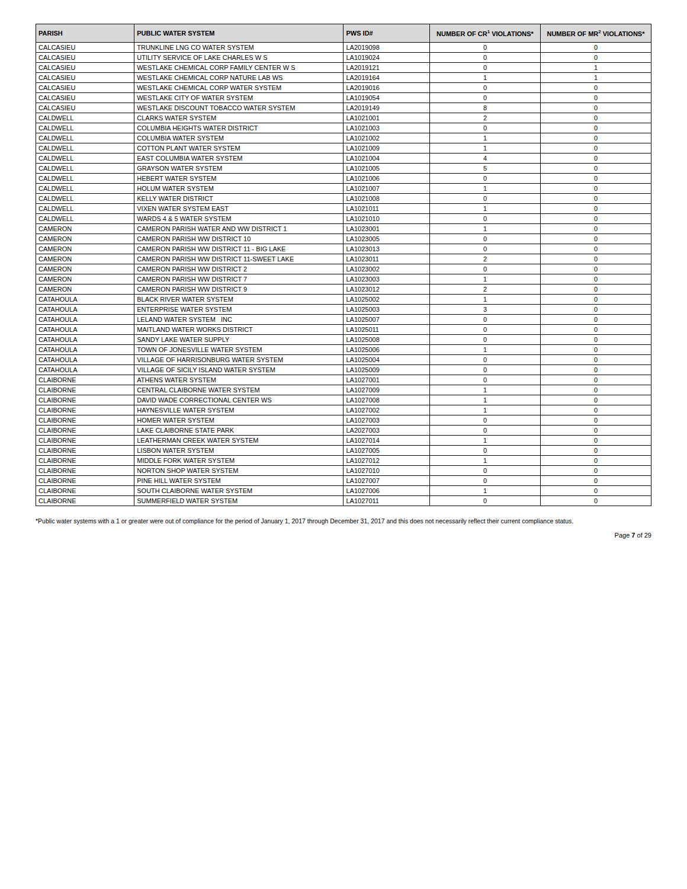| PARISH | PUBLIC WATER SYSTEM | PWS ID# | NUMBER OF CR 1 VIOLATIONS* | NUMBER OF MR 2 VIOLATIONS* |
| --- | --- | --- | --- | --- |
| CALCASIEU | TRUNKLINE LNG CO WATER SYSTEM | LA2019098 | 0 | 0 |
| CALCASIEU | UTILITY SERVICE OF LAKE CHARLES W S | LA1019024 | 0 | 0 |
| CALCASIEU | WESTLAKE CHEMICAL CORP FAMILY CENTER W S | LA2019121 | 0 | 1 |
| CALCASIEU | WESTLAKE CHEMICAL CORP NATURE LAB WS | LA2019164 | 1 | 1 |
| CALCASIEU | WESTLAKE CHEMICAL CORP WATER SYSTEM | LA2019016 | 0 | 0 |
| CALCASIEU | WESTLAKE CITY OF WATER SYSTEM | LA1019054 | 0 | 0 |
| CALCASIEU | WESTLAKE DISCOUNT TOBACCO WATER SYSTEM | LA2019149 | 8 | 0 |
| CALDWELL | CLARKS WATER SYSTEM | LA1021001 | 2 | 0 |
| CALDWELL | COLUMBIA HEIGHTS WATER DISTRICT | LA1021003 | 0 | 0 |
| CALDWELL | COLUMBIA WATER SYSTEM | LA1021002 | 1 | 0 |
| CALDWELL | COTTON PLANT WATER SYSTEM | LA1021009 | 1 | 0 |
| CALDWELL | EAST COLUMBIA WATER SYSTEM | LA1021004 | 4 | 0 |
| CALDWELL | GRAYSON WATER SYSTEM | LA1021005 | 5 | 0 |
| CALDWELL | HEBERT WATER SYSTEM | LA1021006 | 0 | 0 |
| CALDWELL | HOLUM WATER SYSTEM | LA1021007 | 1 | 0 |
| CALDWELL | KELLY WATER DISTRICT | LA1021008 | 0 | 0 |
| CALDWELL | VIXEN WATER SYSTEM EAST | LA1021011 | 1 | 0 |
| CALDWELL | WARDS 4 & 5 WATER SYSTEM | LA1021010 | 0 | 0 |
| CAMERON | CAMERON PARISH WATER AND WW DISTRICT 1 | LA1023001 | 1 | 0 |
| CAMERON | CAMERON PARISH WW DISTRICT 10 | LA1023005 | 0 | 0 |
| CAMERON | CAMERON PARISH WW DISTRICT 11 - BIG LAKE | LA1023013 | 0 | 0 |
| CAMERON | CAMERON PARISH WW DISTRICT 11-SWEET LAKE | LA1023011 | 2 | 0 |
| CAMERON | CAMERON PARISH WW DISTRICT 2 | LA1023002 | 0 | 0 |
| CAMERON | CAMERON PARISH WW DISTRICT 7 | LA1023003 | 1 | 0 |
| CAMERON | CAMERON PARISH WW DISTRICT 9 | LA1023012 | 2 | 0 |
| CATAHOULA | BLACK RIVER WATER SYSTEM | LA1025002 | 1 | 0 |
| CATAHOULA | ENTERPRISE WATER SYSTEM | LA1025003 | 3 | 0 |
| CATAHOULA | LELAND WATER SYSTEM INC | LA1025007 | 0 | 0 |
| CATAHOULA | MAITLAND WATER WORKS DISTRICT | LA1025011 | 0 | 0 |
| CATAHOULA | SANDY LAKE WATER SUPPLY | LA1025008 | 0 | 0 |
| CATAHOULA | TOWN OF JONESVILLE WATER SYSTEM | LA1025006 | 1 | 0 |
| CATAHOULA | VILLAGE OF HARRISONBURG WATER SYSTEM | LA1025004 | 0 | 0 |
| CATAHOULA | VILLAGE OF SICILY ISLAND WATER SYSTEM | LA1025009 | 0 | 0 |
| CLAIBORNE | ATHENS WATER SYSTEM | LA1027001 | 0 | 0 |
| CLAIBORNE | CENTRAL CLAIBORNE WATER SYSTEM | LA1027009 | 1 | 0 |
| CLAIBORNE | DAVID WADE CORRECTIONAL CENTER WS | LA1027008 | 1 | 0 |
| CLAIBORNE | HAYNESVILLE WATER SYSTEM | LA1027002 | 1 | 0 |
| CLAIBORNE | HOMER WATER SYSTEM | LA1027003 | 0 | 0 |
| CLAIBORNE | LAKE CLAIBORNE STATE PARK | LA2027003 | 0 | 0 |
| CLAIBORNE | LEATHERMAN CREEK WATER SYSTEM | LA1027014 | 1 | 0 |
| CLAIBORNE | LISBON WATER SYSTEM | LA1027005 | 0 | 0 |
| CLAIBORNE | MIDDLE FORK WATER SYSTEM | LA1027012 | 1 | 0 |
| CLAIBORNE | NORTON SHOP WATER SYSTEM | LA1027010 | 0 | 0 |
| CLAIBORNE | PINE HILL WATER SYSTEM | LA1027007 | 0 | 0 |
| CLAIBORNE | SOUTH CLAIBORNE WATER SYSTEM | LA1027006 | 1 | 0 |
| CLAIBORNE | SUMMERFIELD WATER SYSTEM | LA1027011 | 0 | 0 |
*Public water systems with a 1 or greater were out of compliance for the period of January 1, 2017 through December 31, 2017 and this does not necessarily reflect their current compliance status.
Page 7 of 29